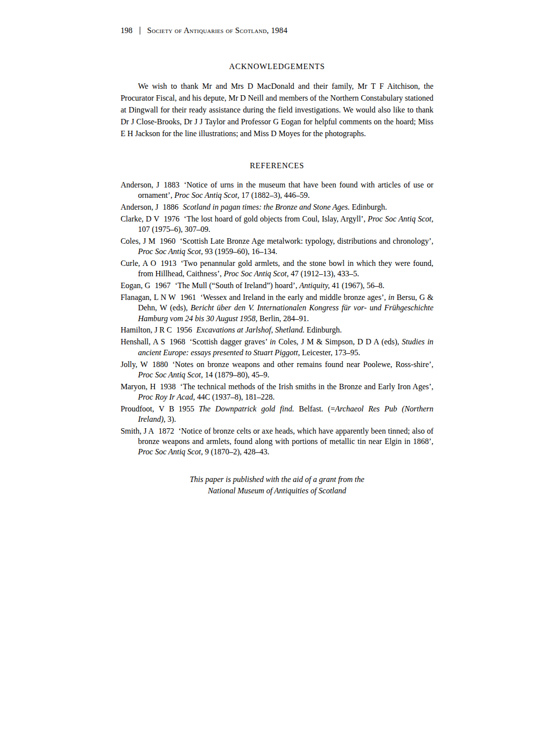198 Society of Antiquaries of Scotland, 1984
ACKNOWLEDGEMENTS
We wish to thank Mr and Mrs D MacDonald and their family, Mr T F Aitchison, the Procurator Fiscal, and his depute, Mr D Neill and members of the Northern Constabulary stationed at Dingwall for their ready assistance during the field investigations. We would also like to thank Dr J Close-Brooks, Dr J J Taylor and Professor G Eogan for helpful comments on the hoard; Miss E H Jackson for the line illustrations; and Miss D Moyes for the photographs.
REFERENCES
Anderson, J 1883‘Notice of urns in the museum that have been found with articles of use or ornament’, Proc Soc Antiq Scot, 17 (1882–3), 446–59.
Anderson, J 1886 Scotland in pagan times: the Bronze and Stone Ages. Edinburgh.
Clarke, D V 1976‘The lost hoard of gold objects from Coul, Islay, Argyll’, Proc Soc Antiq Scot, 107 (1975–6), 307–09.
Coles, J M 1960‘Scottish Late Bronze Age metalwork: typology, distributions and chronology’, Proc Soc Antiq Scot, 93 (1959–60), 16–134.
Curle, A O 1913‘Two penannular gold armlets, and the stone bowl in which they were found, from Hillhead, Caithness’, Proc Soc Antiq Scot, 47 (1912–13), 433–5.
Eogan, G 1967‘The Mull (“South of Ireland”) hoard’, Antiquity, 41 (1967), 56–8.
Flanagan, L N W 1961‘Wessex and Ireland in the early and middle bronze ages’, in Bersu, G & Dehn, W (eds), Bericht über den V. Internationalen Kongress für vor- und Frühgeschichte Hamburg vom 24 bis 30 August 1958, Berlin, 284–91.
Hamilton, J R C 1956 Excavations at Jarlshof, Shetland. Edinburgh.
Henshall, A S 1968‘Scottish dagger graves’ in Coles, J M & Simpson, D D A (eds), Studies in ancient Europe: essays presented to Stuart Piggott, Leicester, 173–95.
Jolly, W 1880‘Notes on bronze weapons and other remains found near Poolewe, Ross-shire’, Proc Soc Antiq Scot, 14 (1879–80), 45–9.
Maryon, H 1938‘The technical methods of the Irish smiths in the Bronze and Early Iron Ages’, Proc Roy Ir Acad, 44C (1937–8), 181–228.
Proudfoot, V B 1955 The Downpatrick gold find. Belfast. (=Archaeol Res Pub (Northern Ireland), 3).
Smith, J A 1872‘Notice of bronze celts or axe heads, which have apparently been tinned; also of bronze weapons and armlets, found along with portions of metallic tin near Elgin in 1868’, Proc Soc Antiq Scot, 9 (1870–2), 428–43.
This paper is published with the aid of a grant from the
National Museum of Antiquities of Scotland